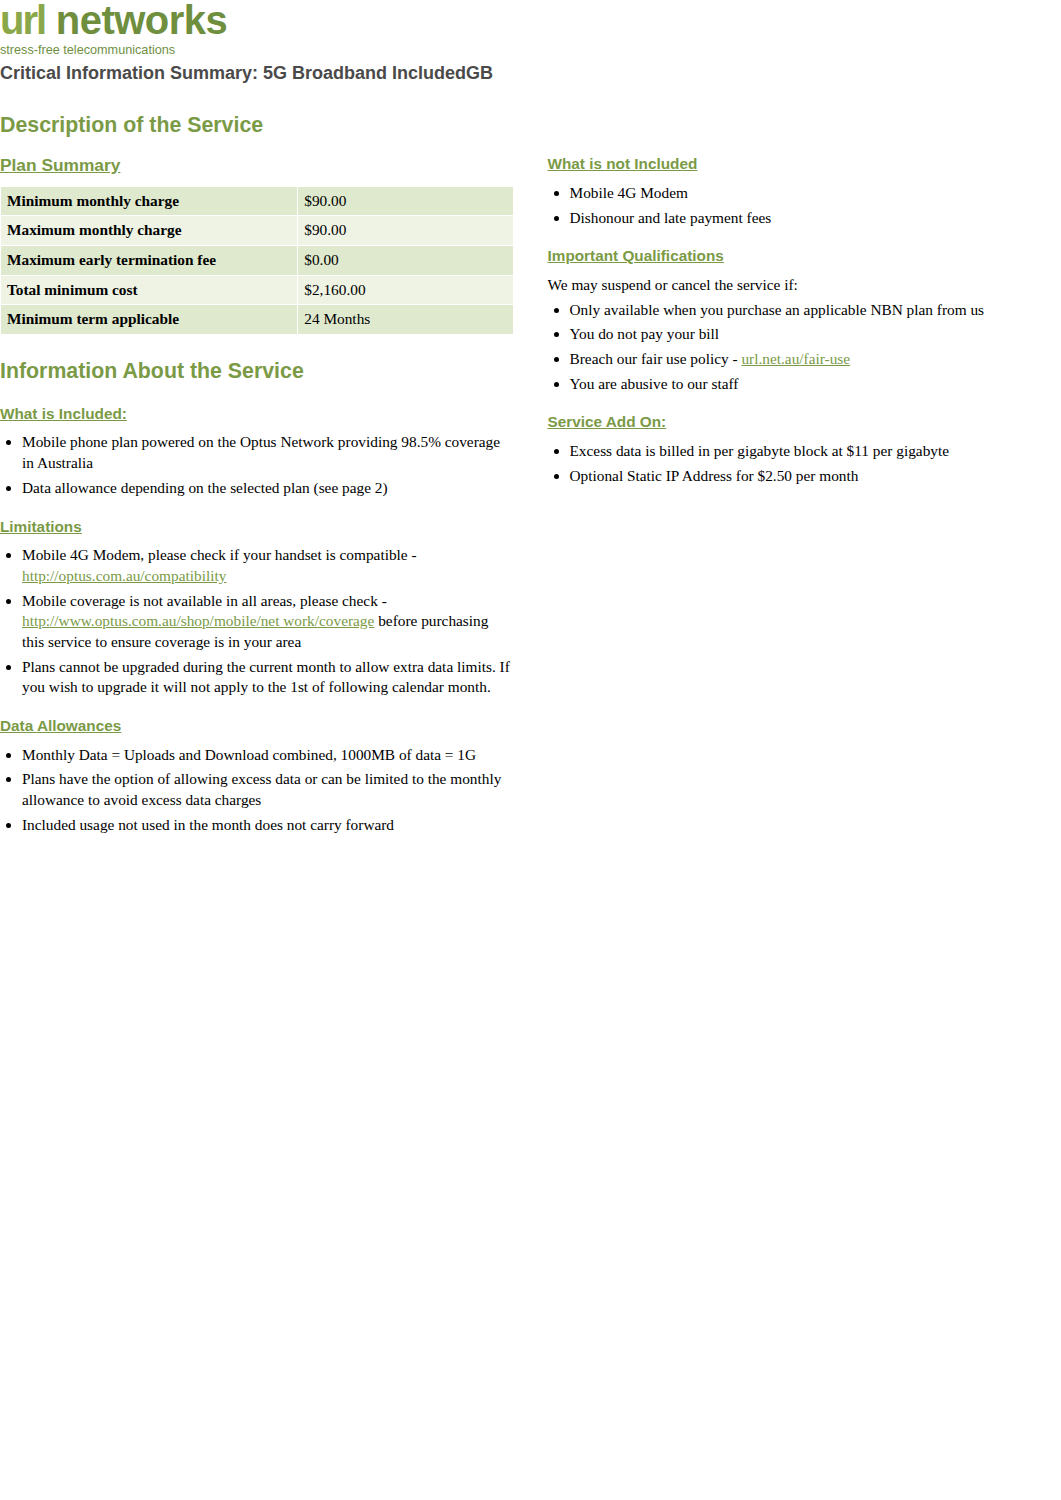url networks
stress-free telecommunications
Critical Information Summary: 5G Broadband IncludedGB
Description of the Service
Plan Summary
| Minimum monthly charge | $90.00 |
| Maximum monthly charge | $90.00 |
| Maximum early termination fee | $0.00 |
| Total minimum cost | $2,160.00 |
| Minimum term applicable | 24 Months |
Information About the Service
What is Included:
Mobile phone plan powered on the Optus Network providing 98.5% coverage in Australia
Data allowance depending on the selected plan (see page 2)
Limitations
Mobile 4G Modem, please check if your handset is compatible - http://optus.com.au/compatibility
Mobile coverage is not available in all areas, please check - http://www.optus.com.au/shop/mobile/net work/coverage before purchasing this service to ensure coverage is in your area
Plans cannot be upgraded during the current month to allow extra data limits. If you wish to upgrade it will not apply to the 1st of following calendar month.
Data Allowances
Monthly Data = Uploads and Download combined, 1000MB of data = 1G
Plans have the option of allowing excess data or can be limited to the monthly allowance to avoid excess data charges
Included usage not used in the month does not carry forward
What is not Included
Mobile 4G Modem
Dishonour and late payment fees
Important Qualifications
We may suspend or cancel the service if:
Only available when you purchase an applicable NBN plan from us
You do not pay your bill
Breach our fair use policy - url.net.au/fair-use
You are abusive to our staff
Service Add On:
Excess data is billed in per gigabyte block at $11 per gigabyte
Optional Static IP Address for $2.50 per month